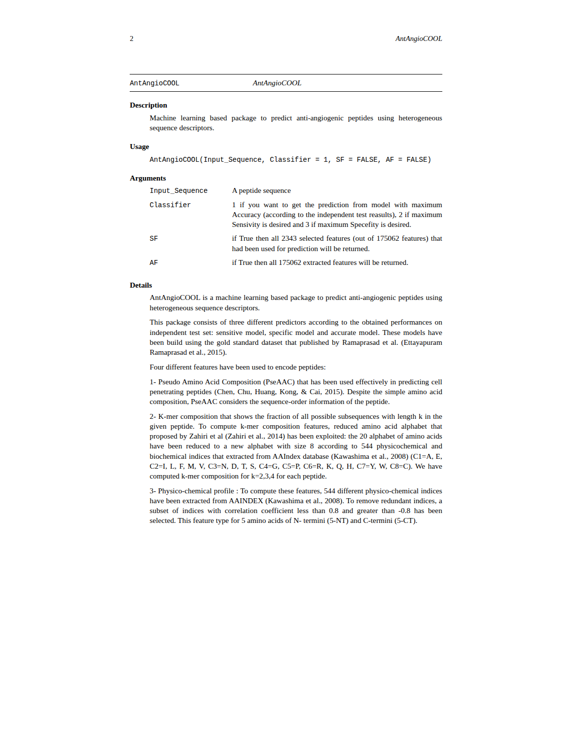2 AntAngioCOOL
AntAngioCOOL AntAngioCOOL
Description
Machine learning based package to predict anti-angiogenic peptides using heterogeneous sequence descriptors.
Usage
AntAngioCOOL(Input_Sequence, Classifier = 1, SF = FALSE, AF = FALSE)
Arguments
| Input_Sequence | A peptide sequence |
| Classifier | 1 if you want to get the prediction from model with maximum Accuracy (according to the independent test reasults), 2 if maximum Sensivity is desired and 3 if maximum Specefity is desired. |
| SF | if True then all 2343 selected features (out of 175062 features) that had been used for prediction will be returned. |
| AF | if True then all 175062 extracted features will be returned. |
Details
AntAngioCOOL is a machine learning based package to predict anti-angiogenic peptides using heterogeneous sequence descriptors.
This package consists of three different predictors according to the obtained performances on independent test set: sensitive model, specific model and accurate model. These models have been build using the gold standard dataset that published by Ramaprasad et al. (Ettayapuram Ramaprasad et al., 2015).
Four different features have been used to encode peptides:
1- Pseudo Amino Acid Composition (PseAAC) that has been used effectively in predicting cell penetrating peptides (Chen, Chu, Huang, Kong, & Cai, 2015). Despite the simple amino acid composition, PseAAC considers the sequence-order information of the peptide.
2- K-mer composition that shows the fraction of all possible subsequences with length k in the given peptide. To compute k-mer composition features, reduced amino acid alphabet that proposed by Zahiri et al (Zahiri et al., 2014) has been exploited: the 20 alphabet of amino acids have been reduced to a new alphabet with size 8 according to 544 physicochemical and biochemical indices that extracted from AAIndex database (Kawashima et al., 2008) (C1=A, E, C2=I, L, F, M, V, C3=N, D, T, S, C4=G, C5=P, C6=R, K, Q, H, C7=Y, W, C8=C). We have computed k-mer composition for k=2,3,4 for each peptide.
3- Physico-chemical profile : To compute these features, 544 different physico-chemical indices have been extracted from AAINDEX (Kawashima et al., 2008). To remove redundant indices, a subset of indices with correlation coefficient less than 0.8 and greater than -0.8 has been selected. This feature type for 5 amino acids of N- termini (5-NT) and C-termini (5-CT).